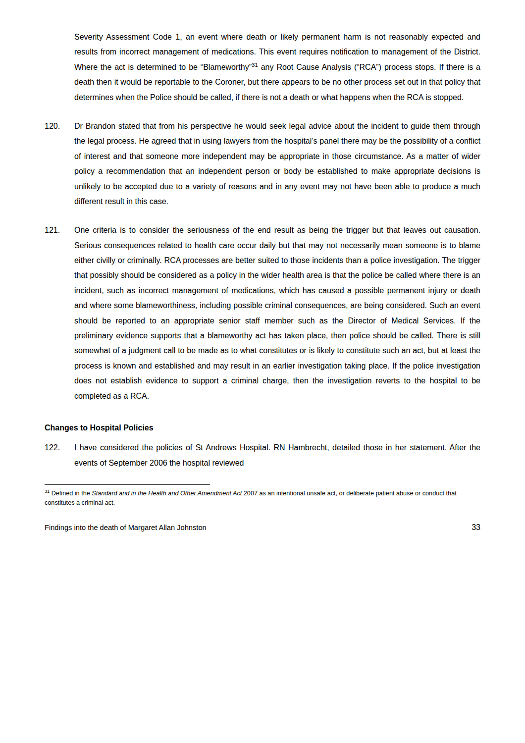Severity Assessment Code 1, an event where death or likely permanent harm is not reasonably expected and results from incorrect management of medications. This event requires notification to management of the District. Where the act is determined to be “Blameworthy”31 any Root Cause Analysis (“RCA”) process stops. If there is a death then it would be reportable to the Coroner, but there appears to be no other process set out in that policy that determines when the Police should be called, if there is not a death or what happens when the RCA is stopped.
120. Dr Brandon stated that from his perspective he would seek legal advice about the incident to guide them through the legal process. He agreed that in using lawyers from the hospital’s panel there may be the possibility of a conflict of interest and that someone more independent may be appropriate in those circumstance. As a matter of wider policy a recommendation that an independent person or body be established to make appropriate decisions is unlikely to be accepted due to a variety of reasons and in any event may not have been able to produce a much different result in this case.
121. One criteria is to consider the seriousness of the end result as being the trigger but that leaves out causation. Serious consequences related to health care occur daily but that may not necessarily mean someone is to blame either civilly or criminally. RCA processes are better suited to those incidents than a police investigation. The trigger that possibly should be considered as a policy in the wider health area is that the police be called where there is an incident, such as incorrect management of medications, which has caused a possible permanent injury or death and where some blameworthiness, including possible criminal consequences, are being considered. Such an event should be reported to an appropriate senior staff member such as the Director of Medical Services. If the preliminary evidence supports that a blameworthy act has taken place, then police should be called. There is still somewhat of a judgment call to be made as to what constitutes or is likely to constitute such an act, but at least the process is known and established and may result in an earlier investigation taking place. If the police investigation does not establish evidence to support a criminal charge, then the investigation reverts to the hospital to be completed as a RCA.
Changes to Hospital Policies
122. I have considered the policies of St Andrews Hospital. RN Hambrecht, detailed those in her statement. After the events of September 2006 the hospital reviewed
31 Defined in the Standard and in the Health and Other Amendment Act 2007 as an intentional unsafe act, or deliberate patient abuse or conduct that constitutes a criminal act.
Findings into the death of Margaret Allan Johnston 33